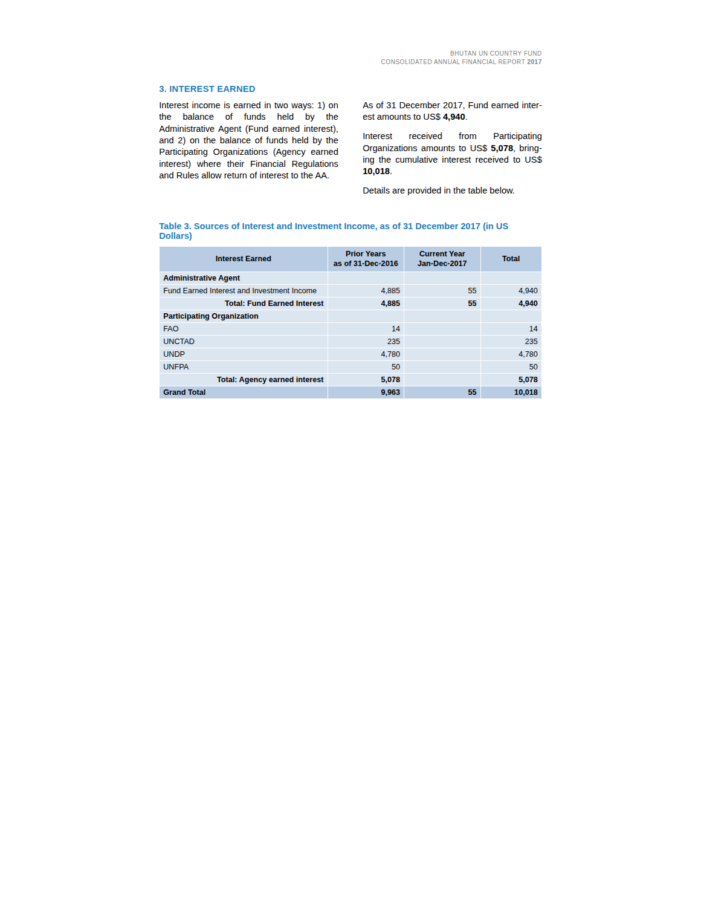BHUTAN UN COUNTRY FUND
CONSOLIDATED ANNUAL FINANCIAL REPORT 2017
3. INTEREST EARNED
Interest income is earned in two ways: 1) on the balance of funds held by the Administrative Agent (Fund earned interest), and 2) on the balance of funds held by the Participating Organizations (Agency earned interest) where their Financial Regulations and Rules allow return of interest to the AA.
As of 31 December 2017, Fund earned interest amounts to US$ 4,940.
Interest received from Participating Organizations amounts to US$ 5,078, bringing the cumulative interest received to US$ 10,018.
Details are provided in the table below.
Table 3. Sources of Interest and Investment Income, as of 31 December 2017 (in US Dollars)
| Interest Earned | Prior Years as of 31-Dec-2016 | Current Year Jan-Dec-2017 | Total |
| --- | --- | --- | --- |
| Administrative Agent | | | |
| Fund Earned Interest and Investment Income | 4,885 | 55 | 4,940 |
| Total: Fund Earned Interest | 4,885 | 55 | 4,940 |
| Participating Organization | | | |
| FAO | 14 | | 14 |
| UNCTAD | 235 | | 235 |
| UNDP | 4,780 | | 4,780 |
| UNFPA | 50 | | 50 |
| Total: Agency earned interest | 5,078 | | 5,078 |
| Grand Total | 9,963 | 55 | 10,018 |